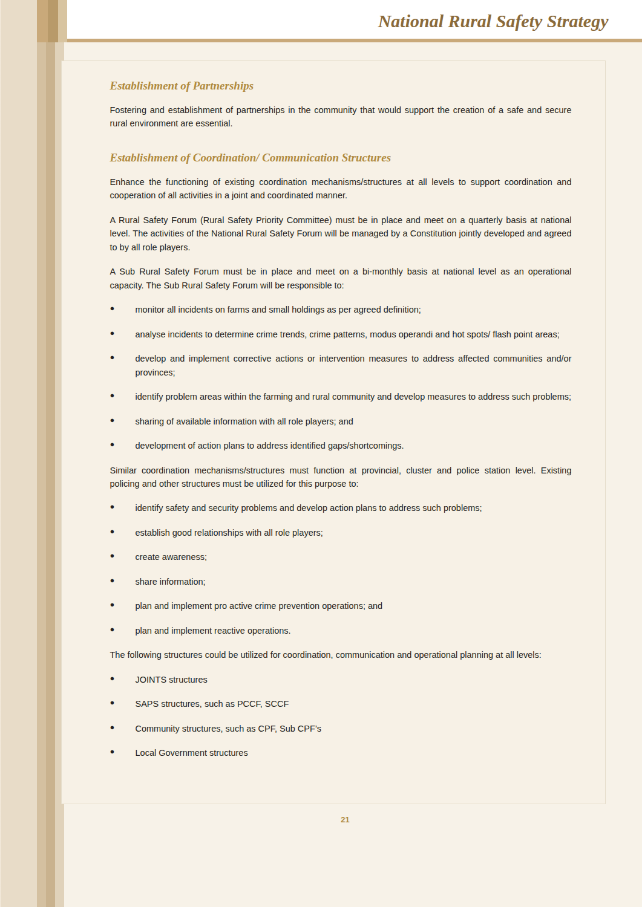National Rural Safety Strategy
Establishment of Partnerships
Fostering and establishment of partnerships in the community that would support the creation of a safe and secure rural environment are essential.
Establishment of Coordination/ Communication Structures
Enhance the functioning of existing coordination mechanisms/structures at all levels to support coordination and cooperation of all activities in a joint and coordinated manner.
A Rural Safety Forum (Rural Safety Priority Committee) must be in place and meet on a quarterly basis at national level. The activities of the National Rural Safety Forum will be managed by a Constitution jointly developed and agreed to by all role players.
A Sub Rural Safety Forum must be in place and meet on a bi-monthly basis at national level as an operational capacity. The Sub Rural Safety Forum will be responsible to:
monitor all incidents on farms and small holdings as per agreed definition;
analyse incidents to determine crime trends, crime patterns, modus operandi and hot spots/ flash point areas;
develop and implement corrective actions or intervention measures to address affected communities and/or provinces;
identify problem areas within the farming and rural community and develop measures to address such problems;
sharing of available information with all role players; and
development of action plans to address identified gaps/shortcomings.
Similar coordination mechanisms/structures must function at provincial, cluster and police station level. Existing policing and other structures must be utilized for this purpose to:
identify safety and security problems and develop action plans to address such problems;
establish good relationships with all role players;
create awareness;
share information;
plan and implement pro active crime prevention operations; and
plan and implement reactive operations.
The following structures could be utilized for coordination, communication and operational planning at all levels:
JOINTS structures
SAPS structures, such as PCCF, SCCF
Community structures, such as CPF, Sub CPF’s
Local Government structures
21